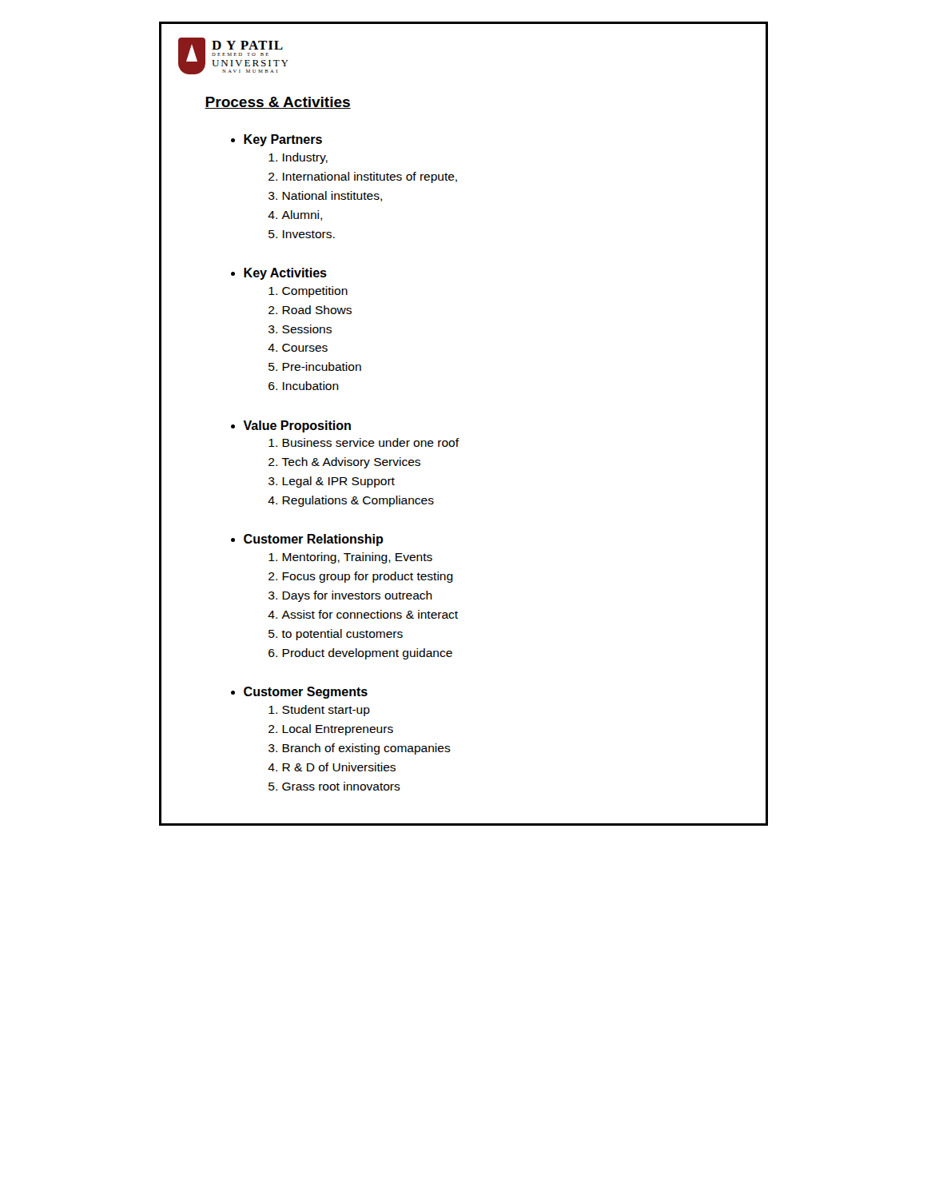D Y PATIL
DEEMED TO BE
UNIVERSITY
NAVI MUMBAI
Process & Activities
Key Partners
Industry,
International institutes of repute,
National institutes,
Alumni,
Investors.
Key Activities
Competition
Road Shows
Sessions
Courses
Pre-incubation
Incubation
Value Proposition
Business service under one roof
Tech & Advisory Services
Legal & IPR Support
Regulations & Compliances
Customer Relationship
Mentoring, Training, Events
Focus group for product testing
Days for investors outreach
Assist for connections & interact
to potential customers
Product development guidance
Customer Segments
Student start-up
Local Entrepreneurs
Branch of existing comapanies
R & D of Universities
Grass root innovators